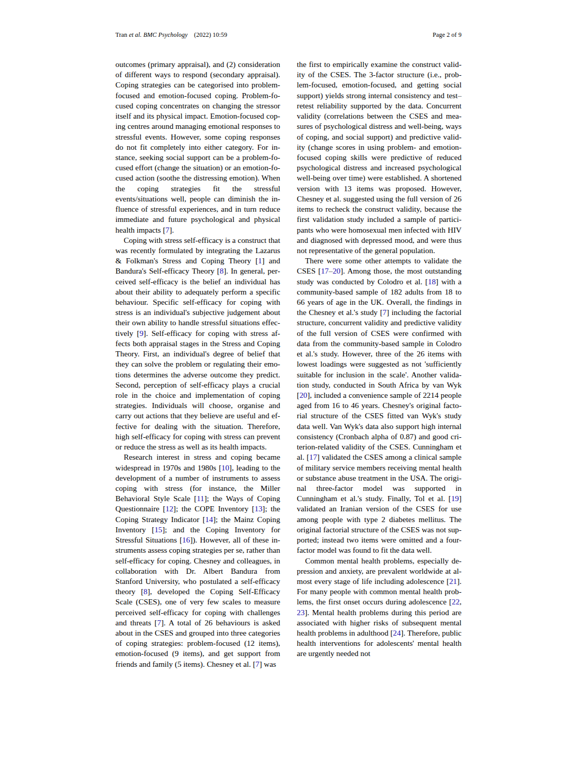Tran et al. BMC Psychology (2022) 10:59
Page 2 of 9
outcomes (primary appraisal), and (2) consideration of different ways to respond (secondary appraisal). Coping strategies can be categorised into problem-focused and emotion-focused coping. Problem-focused coping concentrates on changing the stressor itself and its physical impact. Emotion-focused coping centres around managing emotional responses to stressful events. However, some coping responses do not fit completely into either category. For instance, seeking social support can be a problem-focused effort (change the situation) or an emotion-focused action (soothe the distressing emotion). When the coping strategies fit the stressful events/situations well, people can diminish the influence of stressful experiences, and in turn reduce immediate and future psychological and physical health impacts [7].
Coping with stress self-efficacy is a construct that was recently formulated by integrating the Lazarus & Folkman's Stress and Coping Theory [1] and Bandura's Self-efficacy Theory [8]. In general, perceived self-efficacy is the belief an individual has about their ability to adequately perform a specific behaviour. Specific self-efficacy for coping with stress is an individual's subjective judgement about their own ability to handle stressful situations effectively [9]. Self-efficacy for coping with stress affects both appraisal stages in the Stress and Coping Theory. First, an individual's degree of belief that they can solve the problem or regulating their emotions determines the adverse outcome they predict. Second, perception of self-efficacy plays a crucial role in the choice and implementation of coping strategies. Individuals will choose, organise and carry out actions that they believe are useful and effective for dealing with the situation. Therefore, high self-efficacy for coping with stress can prevent or reduce the stress as well as its health impacts.
Research interest in stress and coping became widespread in 1970s and 1980s [10], leading to the development of a number of instruments to assess coping with stress (for instance, the Miller Behavioral Style Scale [11]; the Ways of Coping Questionnaire [12]; the COPE Inventory [13]; the Coping Strategy Indicator [14]; the Mainz Coping Inventory [15]; and the Coping Inventory for Stressful Situations [16]). However, all of these instruments assess coping strategies per se, rather than self-efficacy for coping. Chesney and colleagues, in collaboration with Dr. Albert Bandura from Stanford University, who postulated a self-efficacy theory [8], developed the Coping Self-Efficacy Scale (CSES), one of very few scales to measure perceived self-efficacy for coping with challenges and threats [7]. A total of 26 behaviours is asked about in the CSES and grouped into three categories of coping strategies: problem-focused (12 items), emotion-focused (9 items), and get support from friends and family (5 items). Chesney et al. [7] was
the first to empirically examine the construct validity of the CSES. The 3-factor structure (i.e., problem-focused, emotion-focused, and getting social support) yields strong internal consistency and test–retest reliability supported by the data. Concurrent validity (correlations between the CSES and measures of psychological distress and well-being, ways of coping, and social support) and predictive validity (change scores in using problem- and emotion-focused coping skills were predictive of reduced psychological distress and increased psychological well-being over time) were established. A shortened version with 13 items was proposed. However, Chesney et al. suggested using the full version of 26 items to recheck the construct validity, because the first validation study included a sample of participants who were homosexual men infected with HIV and diagnosed with depressed mood, and were thus not representative of the general population.
There were some other attempts to validate the CSES [17–20]. Among those, the most outstanding study was conducted by Colodro et al. [18] with a community-based sample of 182 adults from 18 to 66 years of age in the UK. Overall, the findings in the Chesney et al.'s study [7] including the factorial structure, concurrent validity and predictive validity of the full version of CSES were confirmed with data from the community-based sample in Colodro et al.'s study. However, three of the 26 items with lowest loadings were suggested as not 'sufficiently suitable for inclusion in the scale'. Another validation study, conducted in South Africa by van Wyk [20], included a convenience sample of 2214 people aged from 16 to 46 years. Chesney's original factorial structure of the CSES fitted van Wyk's study data well. Van Wyk's data also support high internal consistency (Cronbach alpha of 0.87) and good criterion-related validity of the CSES. Cunningham et al. [17] validated the CSES among a clinical sample of military service members receiving mental health or substance abuse treatment in the USA. The original three-factor model was supported in Cunningham et al.'s study. Finally, Tol et al. [19] validated an Iranian version of the CSES for use among people with type 2 diabetes mellitus. The original factorial structure of the CSES was not supported; instead two items were omitted and a four-factor model was found to fit the data well.
Common mental health problems, especially depression and anxiety, are prevalent worldwide at almost every stage of life including adolescence [21]. For many people with common mental health problems, the first onset occurs during adolescence [22, 23]. Mental health problems during this period are associated with higher risks of subsequent mental health problems in adulthood [24]. Therefore, public health interventions for adolescents' mental health are urgently needed not